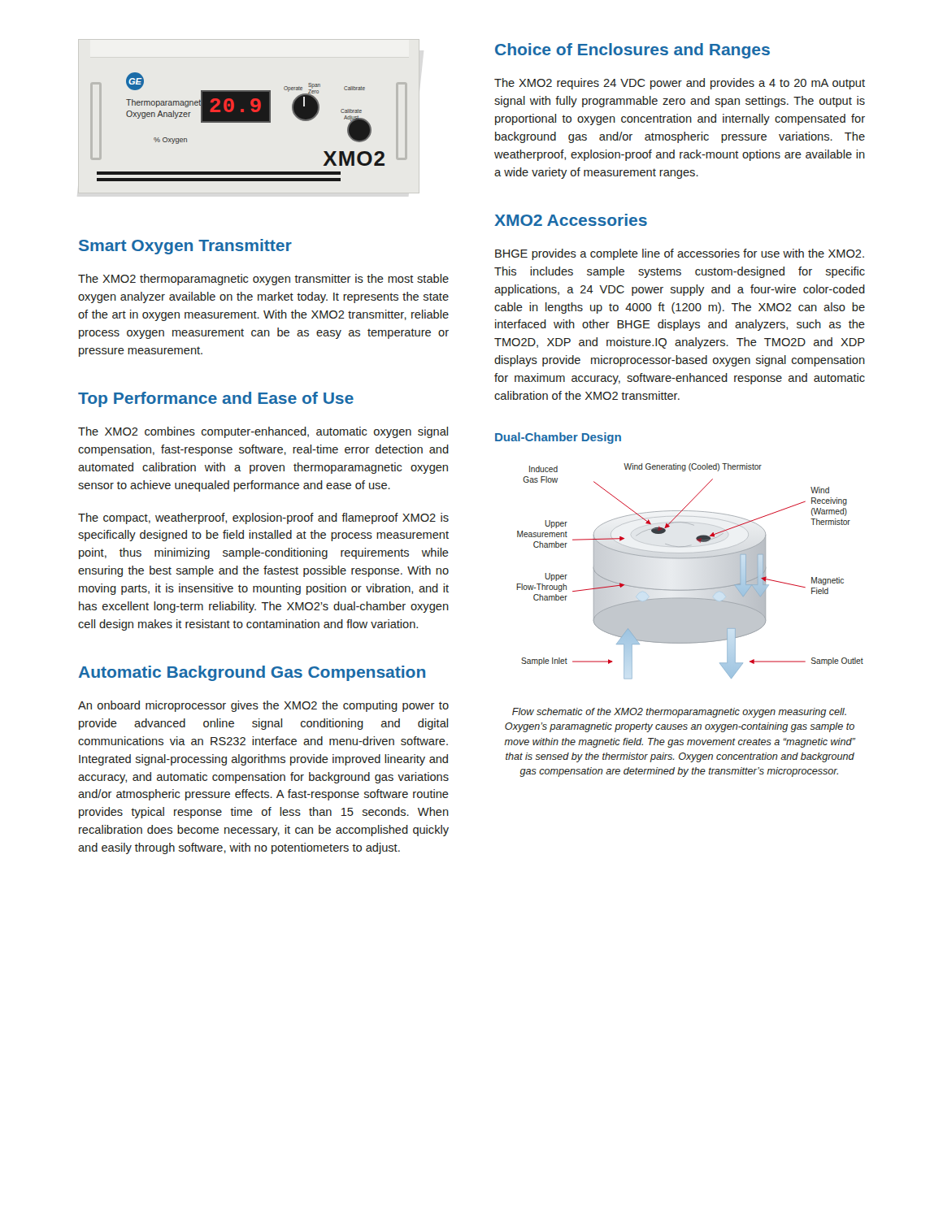GE
Thermoparamagnetic
Oxygen Analyzer
% Oxygen
20.9
Operate
Span
Zero
Calibrate
Calibrate
Adjust
XMO2
Smart Oxygen Transmitter
The XMO2 thermoparamagnetic oxygen transmitter is the most stable oxygen analyzer available on the market today. It represents the state of the art in oxygen measurement. With the XMO2 transmitter, reliable process oxygen measurement can be as easy as temperature or pressure measurement.
Top Performance and Ease of Use
The XMO2 combines computer-enhanced, automatic oxygen signal compensation, fast-response software, real-time error detection and automated calibration with a proven thermoparamagnetic oxygen sensor to achieve unequaled performance and ease of use.
The compact, weatherproof, explosion-proof and flameproof XMO2 is specifically designed to be field installed at the process measurement point, thus minimizing sample-conditioning requirements while ensuring the best sample and the fastest possible response. With no moving parts, it is insensitive to mounting position or vibration, and it has excellent long-term reliability. The XMO2’s dual-chamber oxygen cell design makes it resistant to contamination and flow variation.
Automatic Background Gas Compensation
An onboard microprocessor gives the XMO2 the computing power to provide advanced online signal conditioning and digital communications via an RS232 interface and menu-driven software. Integrated signal-processing algorithms provide improved linearity and accuracy, and automatic compensation for background gas variations and/or atmospheric pressure effects. A fast-response software routine provides typical response time of less than 15 seconds. When recalibration does become necessary, it can be accomplished quickly and easily through software, with no potentiometers to adjust.
Choice of Enclosures and Ranges
The XMO2 requires 24 VDC power and provides a 4 to 20 mA output signal with fully programmable zero and span settings. The output is proportional to oxygen concentration and internally compensated for background gas and/or atmospheric pressure variations. The weatherproof, explosion-proof and rack-mount options are available in a wide variety of measurement ranges.
XMO2 Accessories
BHGE provides a complete line of accessories for use with the XMO2. This includes sample systems custom-designed for specific applications, a 24 VDC power supply and a four-wire color-coded cable in lengths up to 4000 ft (1200 m). The XMO2 can also be interfaced with other BHGE displays and analyzers, such as the TMO2D, XDP and moisture.IQ analyzers. The TMO2D and XDP displays provide microprocessor-based oxygen signal compensation for maximum accuracy, software-enhanced response and automatic calibration of the XMO2 transmitter.
Dual-Chamber Design
Induced Gas Flow Wind Generating (Cooled) Thermistor Wind Receiving (Warmed) Thermistor Upper Measurement Chamber Upper Flow-Through Chamber Magnetic Field Sample Inlet Sample Outlet
Flow schematic of the XMO2 thermoparamagnetic oxygen measuring cell. Oxygen’s paramagnetic property causes an oxygen-containing gas sample to move within the magnetic field. The gas movement creates a “magnetic wind” that is sensed by the thermistor pairs. Oxygen concentration and background gas compensation are determined by the transmitter’s microprocessor.